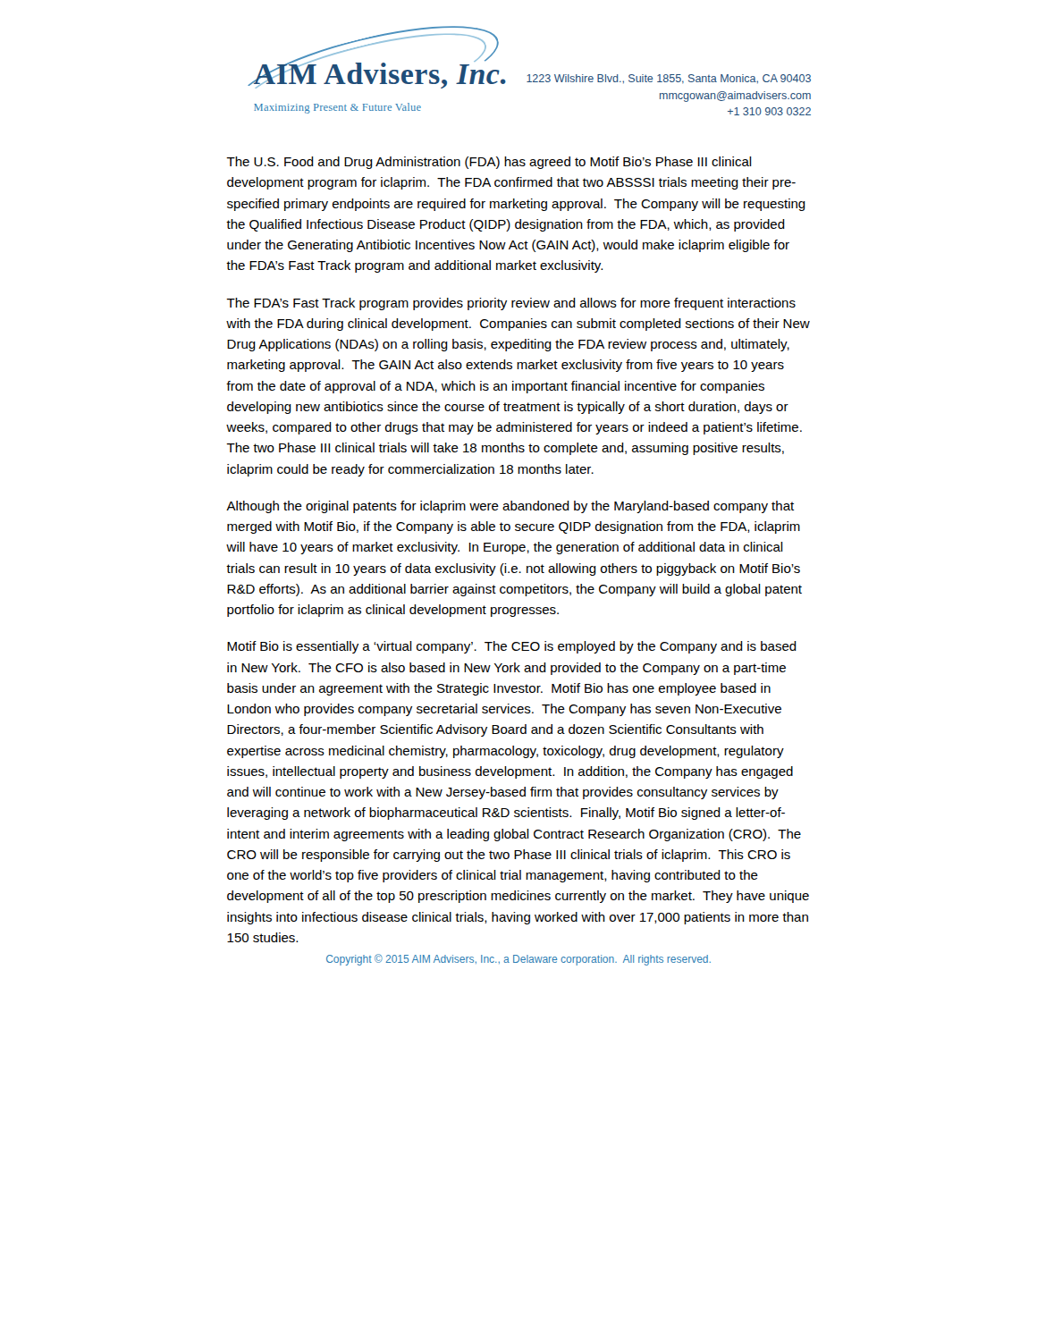AIM Advisers, Inc.
Maximizing Present & Future Value
1223 Wilshire Blvd., Suite 1855, Santa Monica, CA 90403
mmcgowan@aimadvisers.com
+1 310 903 0322
The U.S. Food and Drug Administration (FDA) has agreed to Motif Bio’s Phase III clinical development program for iclaprim. The FDA confirmed that two ABSSSI trials meeting their pre-specified primary endpoints are required for marketing approval. The Company will be requesting the Qualified Infectious Disease Product (QIDP) designation from the FDA, which, as provided under the Generating Antibiotic Incentives Now Act (GAIN Act), would make iclaprim eligible for the FDA’s Fast Track program and additional market exclusivity.
The FDA’s Fast Track program provides priority review and allows for more frequent interactions with the FDA during clinical development. Companies can submit completed sections of their New Drug Applications (NDAs) on a rolling basis, expediting the FDA review process and, ultimately, marketing approval. The GAIN Act also extends market exclusivity from five years to 10 years from the date of approval of a NDA, which is an important financial incentive for companies developing new antibiotics since the course of treatment is typically of a short duration, days or weeks, compared to other drugs that may be administered for years or indeed a patient’s lifetime. The two Phase III clinical trials will take 18 months to complete and, assuming positive results, iclaprim could be ready for commercialization 18 months later.
Although the original patents for iclaprim were abandoned by the Maryland-based company that merged with Motif Bio, if the Company is able to secure QIDP designation from the FDA, iclaprim will have 10 years of market exclusivity. In Europe, the generation of additional data in clinical trials can result in 10 years of data exclusivity (i.e. not allowing others to piggyback on Motif Bio’s R&D efforts). As an additional barrier against competitors, the Company will build a global patent portfolio for iclaprim as clinical development progresses.
Motif Bio is essentially a ‘virtual company’. The CEO is employed by the Company and is based in New York. The CFO is also based in New York and provided to the Company on a part-time basis under an agreement with the Strategic Investor. Motif Bio has one employee based in London who provides company secretarial services. The Company has seven Non-Executive Directors, a four-member Scientific Advisory Board and a dozen Scientific Consultants with expertise across medicinal chemistry, pharmacology, toxicology, drug development, regulatory issues, intellectual property and business development. In addition, the Company has engaged and will continue to work with a New Jersey-based firm that provides consultancy services by leveraging a network of biopharmaceutical R&D scientists. Finally, Motif Bio signed a letter-of-intent and interim agreements with a leading global Contract Research Organization (CRO). The CRO will be responsible for carrying out the two Phase III clinical trials of iclaprim. This CRO is one of the world’s top five providers of clinical trial management, having contributed to the development of all of the top 50 prescription medicines currently on the market. They have unique insights into infectious disease clinical trials, having worked with over 17,000 patients in more than 150 studies.
Copyright © 2015 AIM Advisers, Inc., a Delaware corporation. All rights reserved.